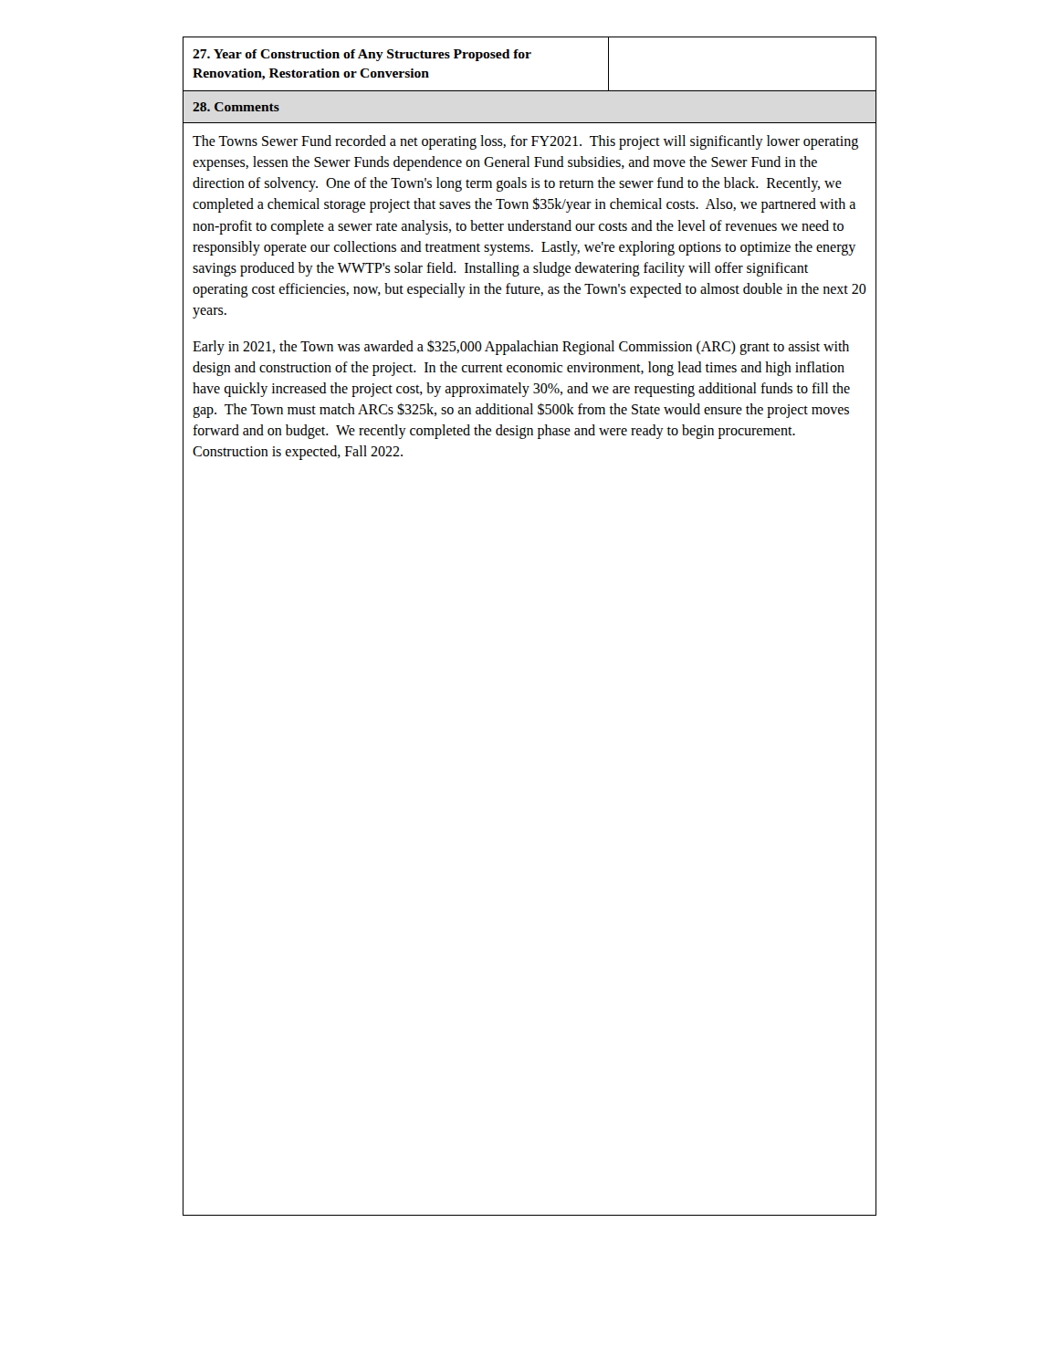| 27. Year of Construction of Any Structures Proposed for Renovation, Restoration or Conversion | |
| 28. Comments |
| The Towns Sewer Fund recorded a net operating loss, for FY2021. This project will significantly lower operating expenses, lessen the Sewer Funds dependence on General Fund subsidies, and move the Sewer Fund in the direction of solvency. One of the Town's long term goals is to return the sewer fund to the black. Recently, we completed a chemical storage project that saves the Town $35k/year in chemical costs. Also, we partnered with a non-profit to complete a sewer rate analysis, to better understand our costs and the level of revenues we need to responsibly operate our collections and treatment systems. Lastly, we're exploring options to optimize the energy savings produced by the WWTP's solar field. Installing a sludge dewatering facility will offer significant operating cost efficiencies, now, but especially in the future, as the Town's expected to almost double in the next 20 years. Early in 2021, the Town was awarded a $325,000 Appalachian Regional Commission (ARC) grant to assist with design and construction of the project. In the current economic environment, long lead times and high inflation have quickly increased the project cost, by approximately 30%, and we are requesting additional funds to fill the gap. The Town must match ARCs $325k, so an additional $500k from the State would ensure the project moves forward and on budget. We recently completed the design phase and were ready to begin procurement. Construction is expected, Fall 2022. |